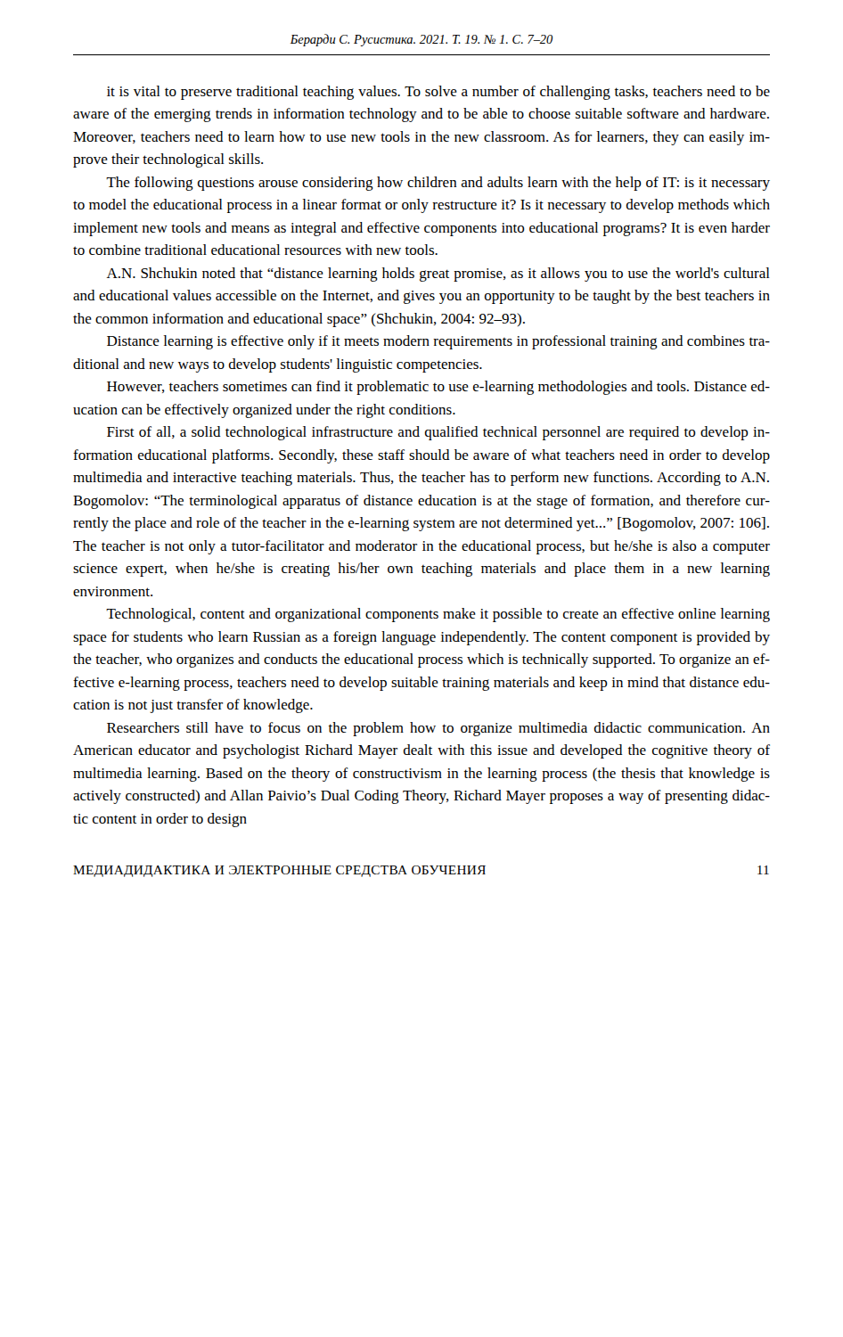Берарди С. Русистика. 2021. Т. 19. № 1. С. 7–20
it is vital to preserve traditional teaching values. To solve a number of challenging tasks, teachers need to be aware of the emerging trends in information technology and to be able to choose suitable software and hardware. Moreover, teachers need to learn how to use new tools in the new classroom. As for learners, they can easily improve their technological skills.
The following questions arouse considering how children and adults learn with the help of IT: is it necessary to model the educational process in a linear format or only restructure it? Is it necessary to develop methods which implement new tools and means as integral and effective components into educational programs? It is even harder to combine traditional educational resources with new tools.
A.N. Shchukin noted that “distance learning holds great promise, as it allows you to use the world's cultural and educational values accessible on the Internet, and gives you an opportunity to be taught by the best teachers in the common information and educational space” (Shchukin, 2004: 92–93).
Distance learning is effective only if it meets modern requirements in professional training and combines traditional and new ways to develop students' linguistic competencies.
However, teachers sometimes can find it problematic to use e-learning methodologies and tools. Distance education can be effectively organized under the right conditions.
First of all, a solid technological infrastructure and qualified technical personnel are required to develop information educational platforms. Secondly, these staff should be aware of what teachers need in order to develop multimedia and interactive teaching materials. Thus, the teacher has to perform new functions. According to A.N. Bogomolov: “The terminological apparatus of distance education is at the stage of formation, and therefore currently the place and role of the teacher in the e-learning system are not determined yet...” [Bogomolov, 2007: 106]. The teacher is not only a tutor-facilitator and moderator in the educational process, but he/she is also a computer science expert, when he/she is creating his/her own teaching materials and place them in a new learning environment.
Technological, content and organizational components make it possible to create an effective online learning space for students who learn Russian as a foreign language independently. The content component is provided by the teacher, who organizes and conducts the educational process which is technically supported. To organize an effective e-learning process, teachers need to develop suitable training materials and keep in mind that distance education is not just transfer of knowledge.
Researchers still have to focus on the problem how to organize multimedia didactic communication. An American educator and psychologist Richard Mayer dealt with this issue and developed the cognitive theory of multimedia learning. Based on the theory of constructivism in the learning process (the thesis that knowledge is actively constructed) and Allan Paivio’s Dual Coding Theory, Richard Mayer proposes a way of presenting didactic content in order to design
МЕДИАДИДАКТИКА И ЭЛЕКТРОННЫЕ СРЕДСТВА ОБУЧЕНИЯ 11